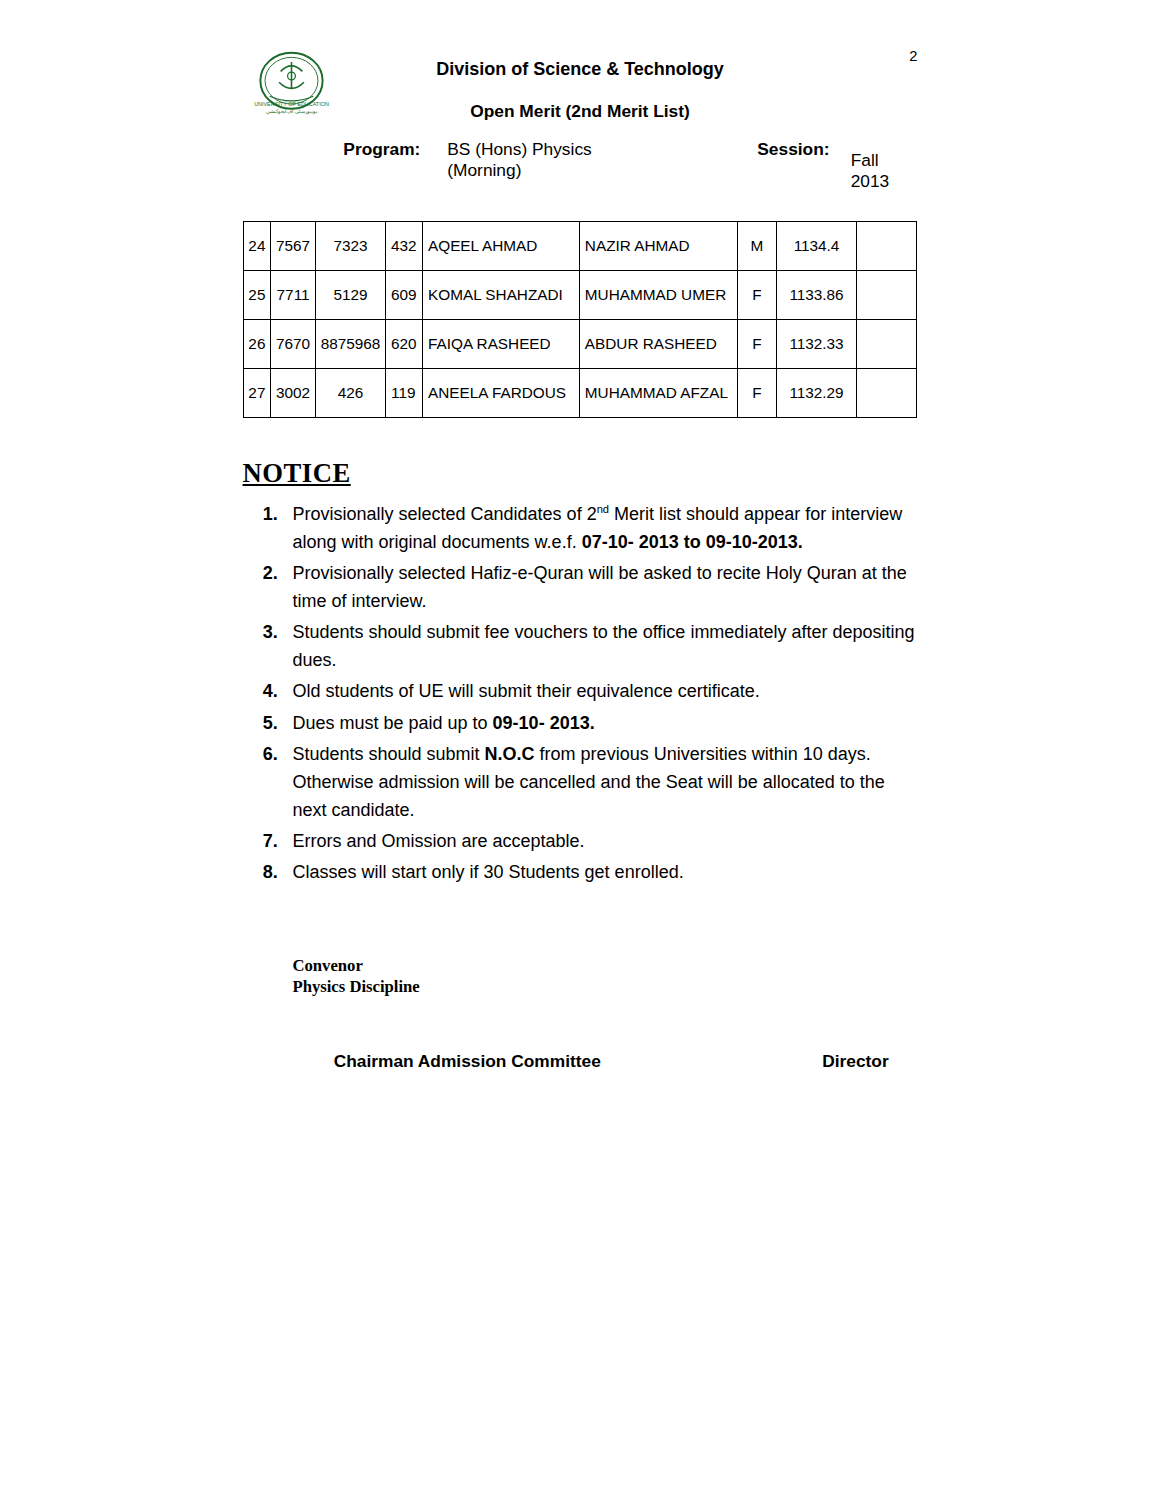2
UNIVERSITY OF EDUCATION یونیورسٹی آف ایجوکیشن
Division of Science & Technology
Open Merit (2nd Merit List)
Program: BS (Hons) Physics (Morning) Session: Fall 2013
| 24 | 7567 | 7323 | 432 | AQEEL AHMAD | NAZIR AHMAD | M | 1134.4 | |
| 25 | 7711 | 5129 | 609 | KOMAL SHAHZADI | MUHAMMAD UMER | F | 1133.86 | |
| 26 | 7670 | 8875968 | 620 | FAIQA RASHEED | ABDUR RASHEED | F | 1132.33 | |
| 27 | 3002 | 426 | 119 | ANEELA FARDOUS | MUHAMMAD AFZAL | F | 1132.29 | |
NOTICE
Provisionally selected Candidates of 2nd Merit list should appear for interview along with original documents w.e.f. 07-10- 2013 to 09-10-2013.
Provisionally selected Hafiz-e-Quran will be asked to recite Holy Quran at the time of interview.
Students should submit fee vouchers to the office immediately after depositing dues.
Old students of UE will submit their equivalence certificate.
Dues must be paid up to 09-10- 2013.
Students should submit N.O.C from previous Universities within 10 days. Otherwise admission will be cancelled and the Seat will be allocated to the next candidate.
Errors and Omission are acceptable.
Classes will start only if 30 Students get enrolled.
Convenor
Physics Discipline
Chairman Admission Committee
Director